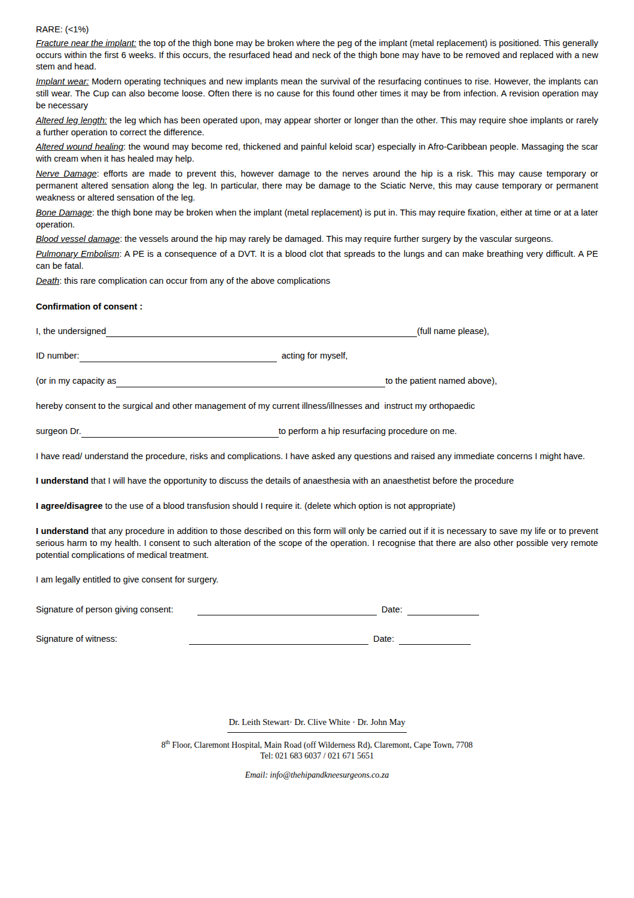RARE: (<1%)
Fracture near the implant: the top of the thigh bone may be broken where the peg of the implant (metal replacement) is positioned. This generally occurs within the first 6 weeks. If this occurs, the resurfaced head and neck of the thigh bone may have to be removed and replaced with a new stem and head.
Implant wear: Modern operating techniques and new implants mean the survival of the resurfacing continues to rise. However, the implants can still wear. The Cup can also become loose. Often there is no cause for this found other times it may be from infection. A revision operation may be necessary
Altered leg length: the leg which has been operated upon, may appear shorter or longer than the other. This may require shoe implants or rarely a further operation to correct the difference.
Altered wound healing: the wound may become red, thickened and painful keloid scar) especially in Afro-Caribbean people. Massaging the scar with cream when it has healed may help.
Nerve Damage: efforts are made to prevent this, however damage to the nerves around the hip is a risk. This may cause temporary or permanent altered sensation along the leg. In particular, there may be damage to the Sciatic Nerve, this may cause temporary or permanent weakness or altered sensation of the leg.
Bone Damage: the thigh bone may be broken when the implant (metal replacement) is put in. This may require fixation, either at time or at a later operation.
Blood vessel damage: the vessels around the hip may rarely be damaged. This may require further surgery by the vascular surgeons.
Pulmonary Embolism: A PE is a consequence of a DVT. It is a blood clot that spreads to the lungs and can make breathing very difficult. A PE can be fatal.
Death: this rare complication can occur from any of the above complications
Confirmation of consent :
I, the undersigned (full name please),
ID number: acting for myself,
(or in my capacity as to the patient named above),
hereby consent to the surgical and other management of my current illness/illnesses and instruct my orthopaedic
surgeon Dr. to perform a hip resurfacing procedure on me.
I have read/ understand the procedure, risks and complications. I have asked any questions and raised any immediate concerns I might have.
I understand that I will have the opportunity to discuss the details of anaesthesia with an anaesthetist before the procedure
I agree/disagree to the use of a blood transfusion should I require it. (delete which option is not appropriate)
I understand that any procedure in addition to those described on this form will only be carried out if it is necessary to save my life or to prevent serious harm to my health. I consent to such alteration of the scope of the operation. I recognise that there are also other possible very remote potential complications of medical treatment.
I am legally entitled to give consent for surgery.
Signature of person giving consent: Date:
Signature of witness: Date:
Dr. Leith Stewart· Dr. Clive White · Dr. John May
8th Floor, Claremont Hospital, Main Road (off Wilderness Rd), Claremont, Cape Town, 7708
Tel: 021 683 6037 / 021 671 5651
Email: info@thehipandkneesurgeons.co.za